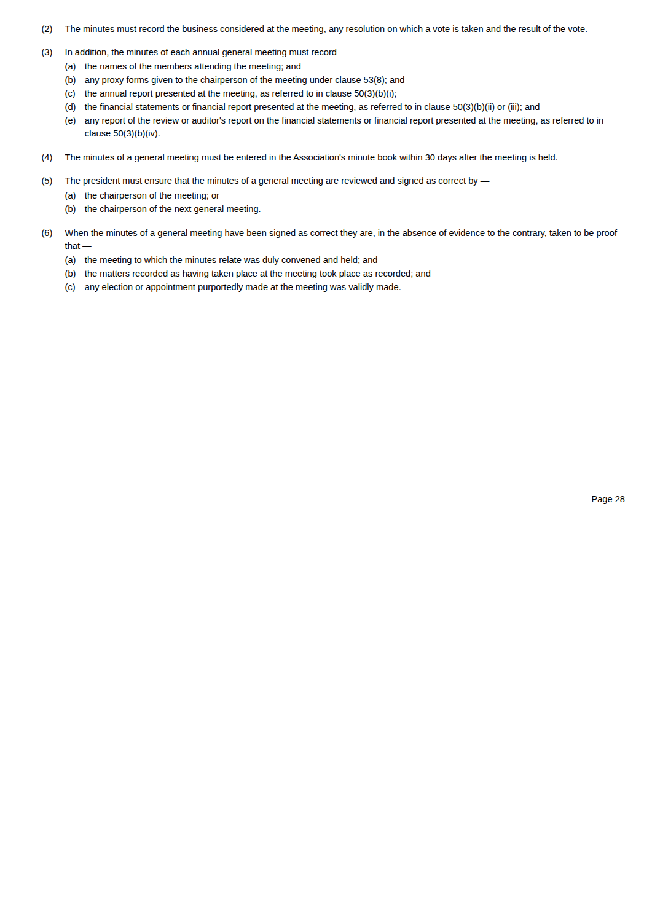(2) The minutes must record the business considered at the meeting, any resolution on which a vote is taken and the result of the vote.
(3) In addition, the minutes of each annual general meeting must record —
(a) the names of the members attending the meeting; and
(b) any proxy forms given to the chairperson of the meeting under clause 53(8); and
(c) the annual report presented at the meeting, as referred to in clause 50(3)(b)(i);
(d) the financial statements or financial report presented at the meeting, as referred to in clause 50(3)(b)(ii) or (iii); and
(e) any report of the review or auditor's report on the financial statements or financial report presented at the meeting, as referred to in clause 50(3)(b)(iv).
(4) The minutes of a general meeting must be entered in the Association's minute book within 30 days after the meeting is held.
(5) The president must ensure that the minutes of a general meeting are reviewed and signed as correct by —
(a) the chairperson of the meeting; or
(b) the chairperson of the next general meeting.
(6) When the minutes of a general meeting have been signed as correct they are, in the absence of evidence to the contrary, taken to be proof that —
(a) the meeting to which the minutes relate was duly convened and held; and
(b) the matters recorded as having taken place at the meeting took place as recorded; and
(c) any election or appointment purportedly made at the meeting was validly made.
Page 28